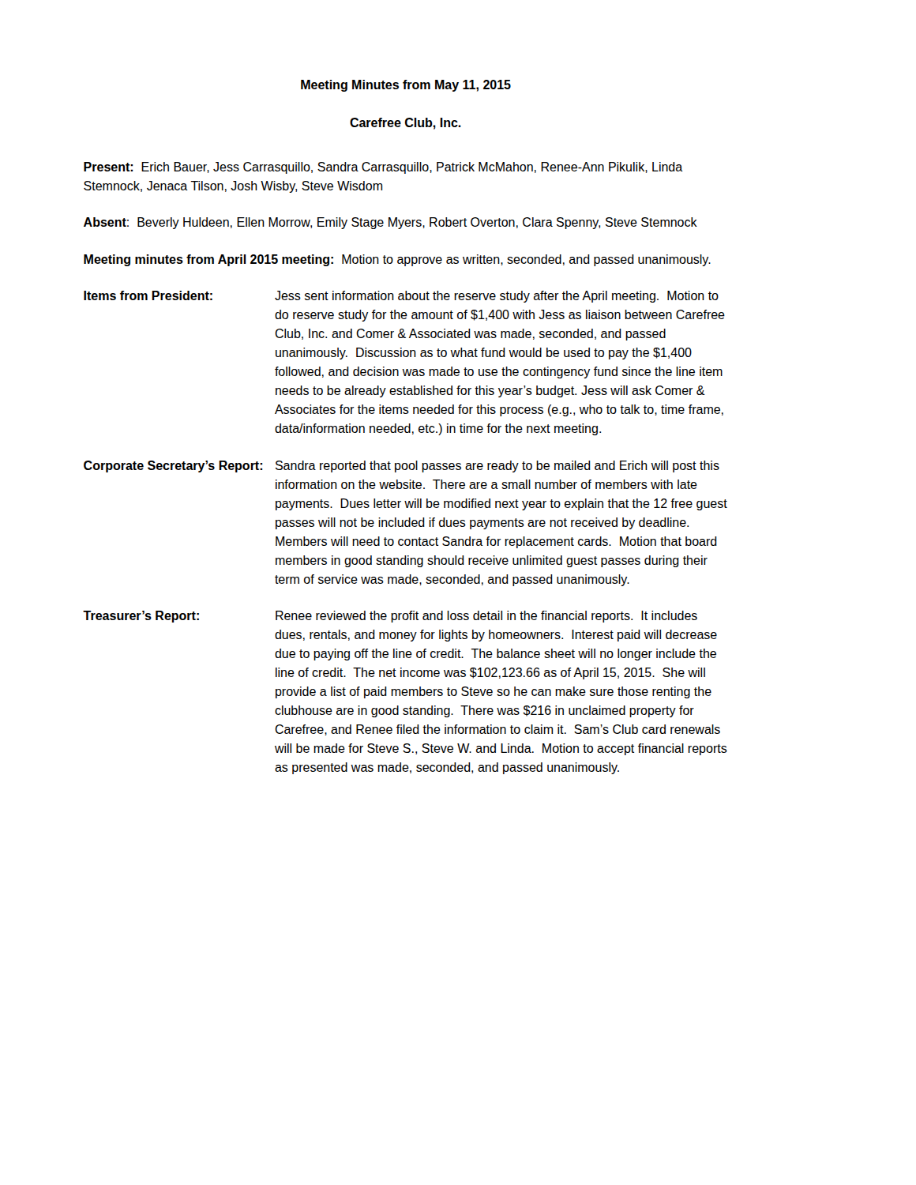Meeting Minutes from May 11, 2015
Carefree Club, Inc.
Present: Erich Bauer, Jess Carrasquillo, Sandra Carrasquillo, Patrick McMahon, Renee-Ann Pikulik, Linda Stemnock, Jenaca Tilson, Josh Wisby, Steve Wisdom
Absent: Beverly Huldeen, Ellen Morrow, Emily Stage Myers, Robert Overton, Clara Spenny, Steve Stemnock
Meeting minutes from April 2015 meeting: Motion to approve as written, seconded, and passed unanimously.
| Items from President: | Jess sent information about the reserve study after the April meeting. Motion to do reserve study for the amount of $1,400 with Jess as liaison between Carefree Club, Inc. and Comer & Associated was made, seconded, and passed unanimously. Discussion as to what fund would be used to pay the $1,400 followed, and decision was made to use the contingency fund since the line item needs to be already established for this year’s budget. Jess will ask Comer & Associates for the items needed for this process (e.g., who to talk to, time frame, data/information needed, etc.) in time for the next meeting. |
| Corporate Secretary’s Report: | Sandra reported that pool passes are ready to be mailed and Erich will post this information on the website. There are a small number of members with late payments. Dues letter will be modified next year to explain that the 12 free guest passes will not be included if dues payments are not received by deadline. Members will need to contact Sandra for replacement cards. Motion that board members in good standing should receive unlimited guest passes during their term of service was made, seconded, and passed unanimously. |
| Treasurer’s Report: | Renee reviewed the profit and loss detail in the financial reports. It includes dues, rentals, and money for lights by homeowners. Interest paid will decrease due to paying off the line of credit. The balance sheet will no longer include the line of credit. The net income was $102,123.66 as of April 15, 2015. She will provide a list of paid members to Steve so he can make sure those renting the clubhouse are in good standing. There was $216 in unclaimed property for Carefree, and Renee filed the information to claim it. Sam’s Club card renewals will be made for Steve S., Steve W. and Linda. Motion to accept financial reports as presented was made, seconded, and passed unanimously. |